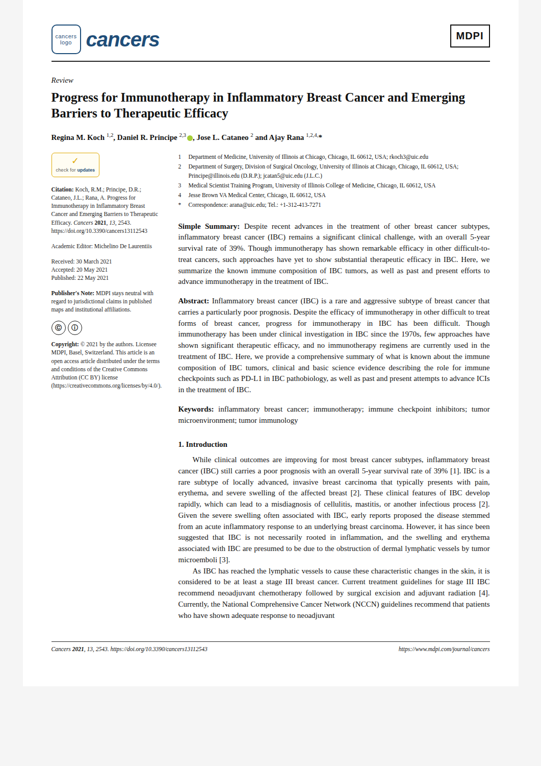cancers
logo
cancers
MDPI
Review
Progress for Immunotherapy in Inflammatory Breast Cancer and Emerging Barriers to Therapeutic Efficacy
Regina M. Koch 1,2, Daniel R. Principe 2,3 , Jose L. Cataneo 2 and Ajay Rana 1,2,4,*
✓ check for updates
Citation: Koch, R.M.; Principe, D.R.; Cataneo, J.L.; Rana, A. Progress for Immunotherapy in Inflammatory Breast Cancer and Emerging Barriers to Therapeutic Efficacy. Cancers 2021, 13, 2543. https://doi.org/10.3390/cancers13112543
Academic Editor: Michelino De Laurentiis
Received: 30 March 2021
Accepted: 20 May 2021
Published: 22 May 2021
Publisher's Note: MDPI stays neutral with regard to jurisdictional claims in published maps and institutional affiliations.
Ⓒ ⓘ
Copyright: © 2021 by the authors. Licensee MDPI, Basel, Switzerland. This article is an open access article distributed under the terms and conditions of the Creative Commons Attribution (CC BY) license (https://creativecommons.org/licenses/by/4.0/).
1 Department of Medicine, University of Illinois at Chicago, Chicago, IL 60612, USA; rkoch3@uic.edu
2 Department of Surgery, Division of Surgical Oncology, University of Illinois at Chicago, Chicago, IL 60612, USA; Principe@illinois.edu (D.R.P.); jcatan5@uic.edu (J.L.C.)
3 Medical Scientist Training Program, University of Illinois College of Medicine, Chicago, IL 60612, USA
4 Jesse Brown VA Medical Center, Chicago, IL 60612, USA
*Correspondence: arana@uic.edu; Tel.: +1-312-413-7271
Simple Summary: Despite recent advances in the treatment of other breast cancer subtypes, inflammatory breast cancer (IBC) remains a significant clinical challenge, with an overall 5-year survival rate of 39%. Though immunotherapy has shown remarkable efficacy in other difficult-to-treat cancers, such approaches have yet to show substantial therapeutic efficacy in IBC. Here, we summarize the known immune composition of IBC tumors, as well as past and present efforts to advance immunotherapy in the treatment of IBC.
Abstract: Inflammatory breast cancer (IBC) is a rare and aggressive subtype of breast cancer that carries a particularly poor prognosis. Despite the efficacy of immunotherapy in other difficult to treat forms of breast cancer, progress for immunotherapy in IBC has been difficult. Though immunotherapy has been under clinical investigation in IBC since the 1970s, few approaches have shown significant therapeutic efficacy, and no immunotherapy regimens are currently used in the treatment of IBC. Here, we provide a comprehensive summary of what is known about the immune composition of IBC tumors, clinical and basic science evidence describing the role for immune checkpoints such as PD-L1 in IBC pathobiology, as well as past and present attempts to advance ICIs in the treatment of IBC.
Keywords: inflammatory breast cancer; immunotherapy; immune checkpoint inhibitors; tumor microenvironment; tumor immunology
1. Introduction
While clinical outcomes are improving for most breast cancer subtypes, inflammatory breast cancer (IBC) still carries a poor prognosis with an overall 5-year survival rate of 39% [1]. IBC is a rare subtype of locally advanced, invasive breast carcinoma that typically presents with pain, erythema, and severe swelling of the affected breast [2]. These clinical features of IBC develop rapidly, which can lead to a misdiagnosis of cellulitis, mastitis, or another infectious process [2]. Given the severe swelling often associated with IBC, early reports proposed the disease stemmed from an acute inflammatory response to an underlying breast carcinoma. However, it has since been suggested that IBC is not necessarily rooted in inflammation, and the swelling and erythema associated with IBC are presumed to be due to the obstruction of dermal lymphatic vessels by tumor microemboli [3].
As IBC has reached the lymphatic vessels to cause these characteristic changes in the skin, it is considered to be at least a stage III breast cancer. Current treatment guidelines for stage III IBC recommend neoadjuvant chemotherapy followed by surgical excision and adjuvant radiation [4]. Currently, the National Comprehensive Cancer Network (NCCN) guidelines recommend that patients who have shown adequate response to neoadjuvant
Cancers 2021, 13, 2543. https://doi.org/10.3390/cancers13112543 https://www.mdpi.com/journal/cancers